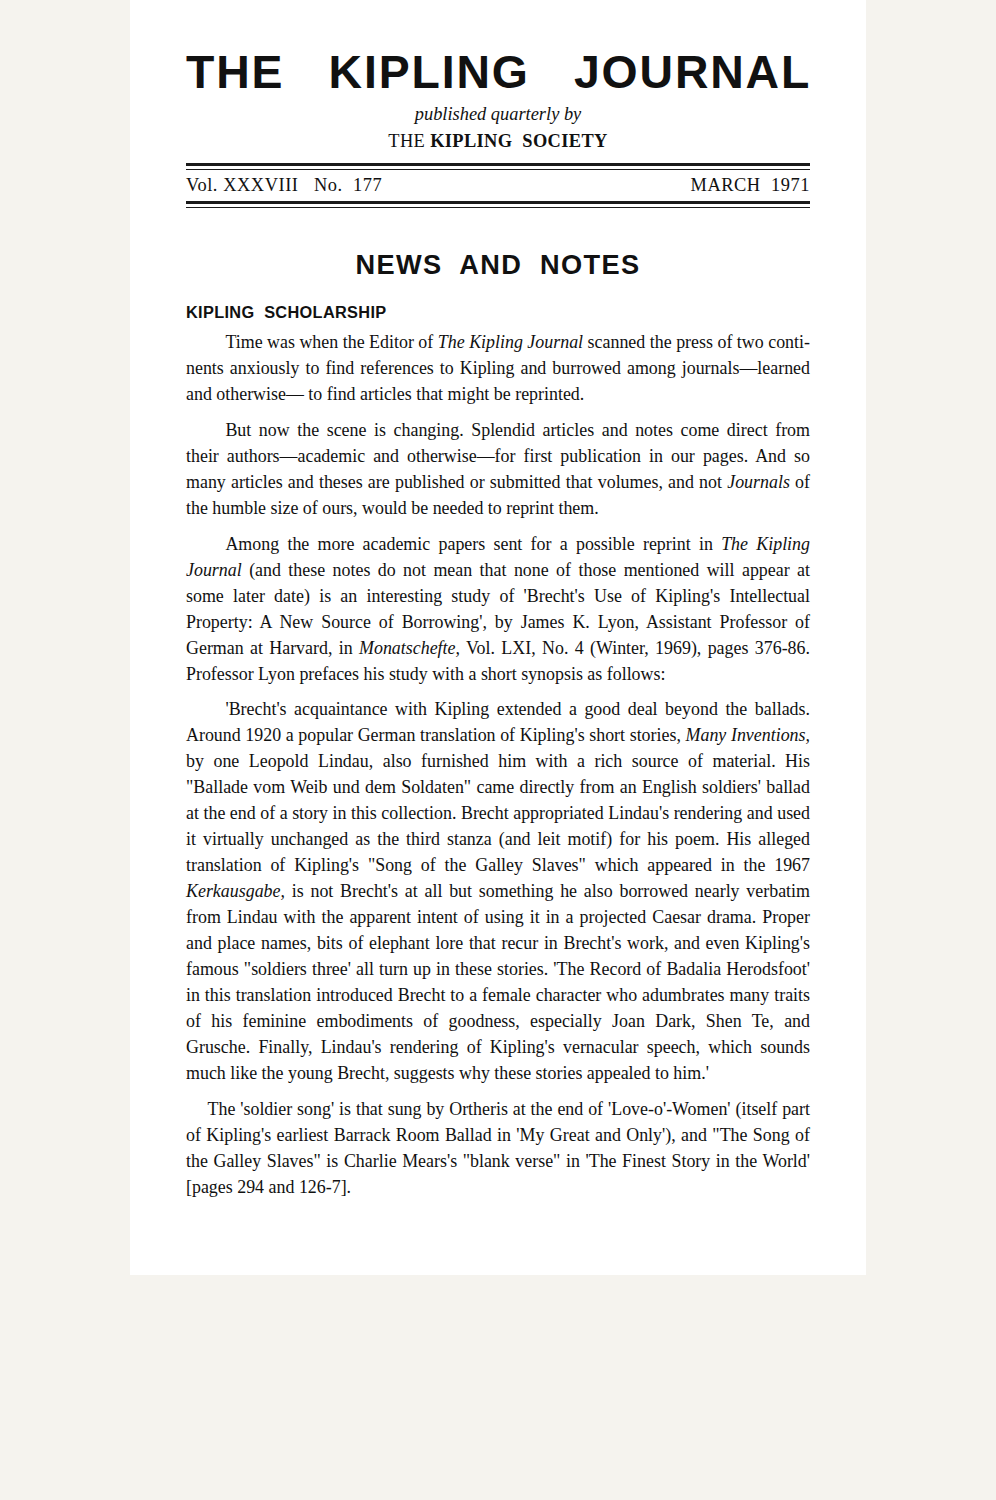THE KIPLING JOURNAL
published quarterly by
THE KIPLING SOCIETY
Vol. XXXVIII No. 177 MARCH 1971
NEWS AND NOTES
KIPLING SCHOLARSHIP
Time was when the Editor of The Kipling Journal scanned the press of two continents anxiously to find references to Kipling and burrowed among journals—learned and otherwise— to find articles that might be reprinted.
But now the scene is changing. Splendid articles and notes come direct from their authors—academic and otherwise—for first publication in our pages. And so many articles and theses are published or submitted that volumes, and not Journals of the humble size of ours, would be needed to reprint them.
Among the more academic papers sent for a possible reprint in The Kipling Journal (and these notes do not mean that none of those mentioned will appear at some later date) is an interesting study of 'Brecht's Use of Kipling's Intellectual Property: A New Source of Borrowing', by James K. Lyon, Assistant Professor of German at Harvard, in Monatschefte, Vol. LXI, No. 4 (Winter, 1969), pages 376-86. Professor Lyon prefaces his study with a short synopsis as follows:
'Brecht's acquaintance with Kipling extended a good deal beyond the ballads. Around 1920 a popular German translation of Kipling's short stories, Many Inventions, by one Leopold Lindau, also furnished him with a rich source of material. His "Ballade vom Weib und dem Soldaten" came directly from an English soldiers' ballad at the end of a story in this collection. Brecht appropriated Lindau's rendering and used it virtually unchanged as the third stanza (and leit motif) for his poem. His alleged translation of Kipling's "Song of the Galley Slaves" which appeared in the 1967 Kerkausgabe, is not Brecht's at all but something he also borrowed nearly verbatim from Lindau with the apparent intent of using it in a projected Caesar drama. Proper and place names, bits of elephant lore that recur in Brecht's work, and even Kipling's famous "soldiers three' all turn up in these stories. 'The Record of Badalia Herodsfoot' in this translation introduced Brecht to a female character who adumbrates many traits of his feminine embodiments of goodness, especially Joan Dark, Shen Te, and Grusche. Finally, Lindau's rendering of Kipling's vernacular speech, which sounds much like the young Brecht, suggests why these stories appealed to him.'
The 'soldier song' is that sung by Ortheris at the end of 'Love-o'-Women' (itself part of Kipling's earliest Barrack Room Ballad in 'My Great and Only'), and "The Song of the Galley Slaves" is Charlie Mears's "blank verse" in 'The Finest Story in the World' [pages 294 and 126-7].